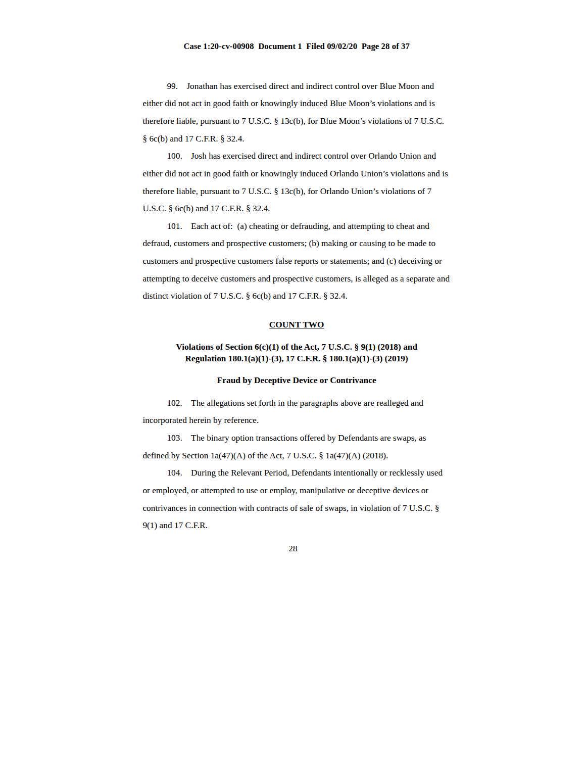Case 1:20-cv-00908 Document 1 Filed 09/02/20 Page 28 of 37
99. Jonathan has exercised direct and indirect control over Blue Moon and either did not act in good faith or knowingly induced Blue Moon’s violations and is therefore liable, pursuant to 7 U.S.C. § 13c(b), for Blue Moon’s violations of 7 U.S.C. § 6c(b) and 17 C.F.R. § 32.4.
100. Josh has exercised direct and indirect control over Orlando Union and either did not act in good faith or knowingly induced Orlando Union’s violations and is therefore liable, pursuant to 7 U.S.C. § 13c(b), for Orlando Union’s violations of 7 U.S.C. § 6c(b) and 17 C.F.R. § 32.4.
101. Each act of: (a) cheating or defrauding, and attempting to cheat and defraud, customers and prospective customers; (b) making or causing to be made to customers and prospective customers false reports or statements; and (c) deceiving or attempting to deceive customers and prospective customers, is alleged as a separate and distinct violation of 7 U.S.C. § 6c(b) and 17 C.F.R. § 32.4.
COUNT TWO
Violations of Section 6(c)(1) of the Act, 7 U.S.C. § 9(1) (2018) and
Regulation 180.1(a)(1)-(3), 17 C.F.R. § 180.1(a)(1)-(3) (2019)
Fraud by Deceptive Device or Contrivance
102. The allegations set forth in the paragraphs above are realleged and incorporated herein by reference.
103. The binary option transactions offered by Defendants are swaps, as defined by Section 1a(47)(A) of the Act, 7 U.S.C. § 1a(47)(A) (2018).
104. During the Relevant Period, Defendants intentionally or recklessly used or employed, or attempted to use or employ, manipulative or deceptive devices or contrivances in connection with contracts of sale of swaps, in violation of 7 U.S.C. § 9(1) and 17 C.F.R.
28